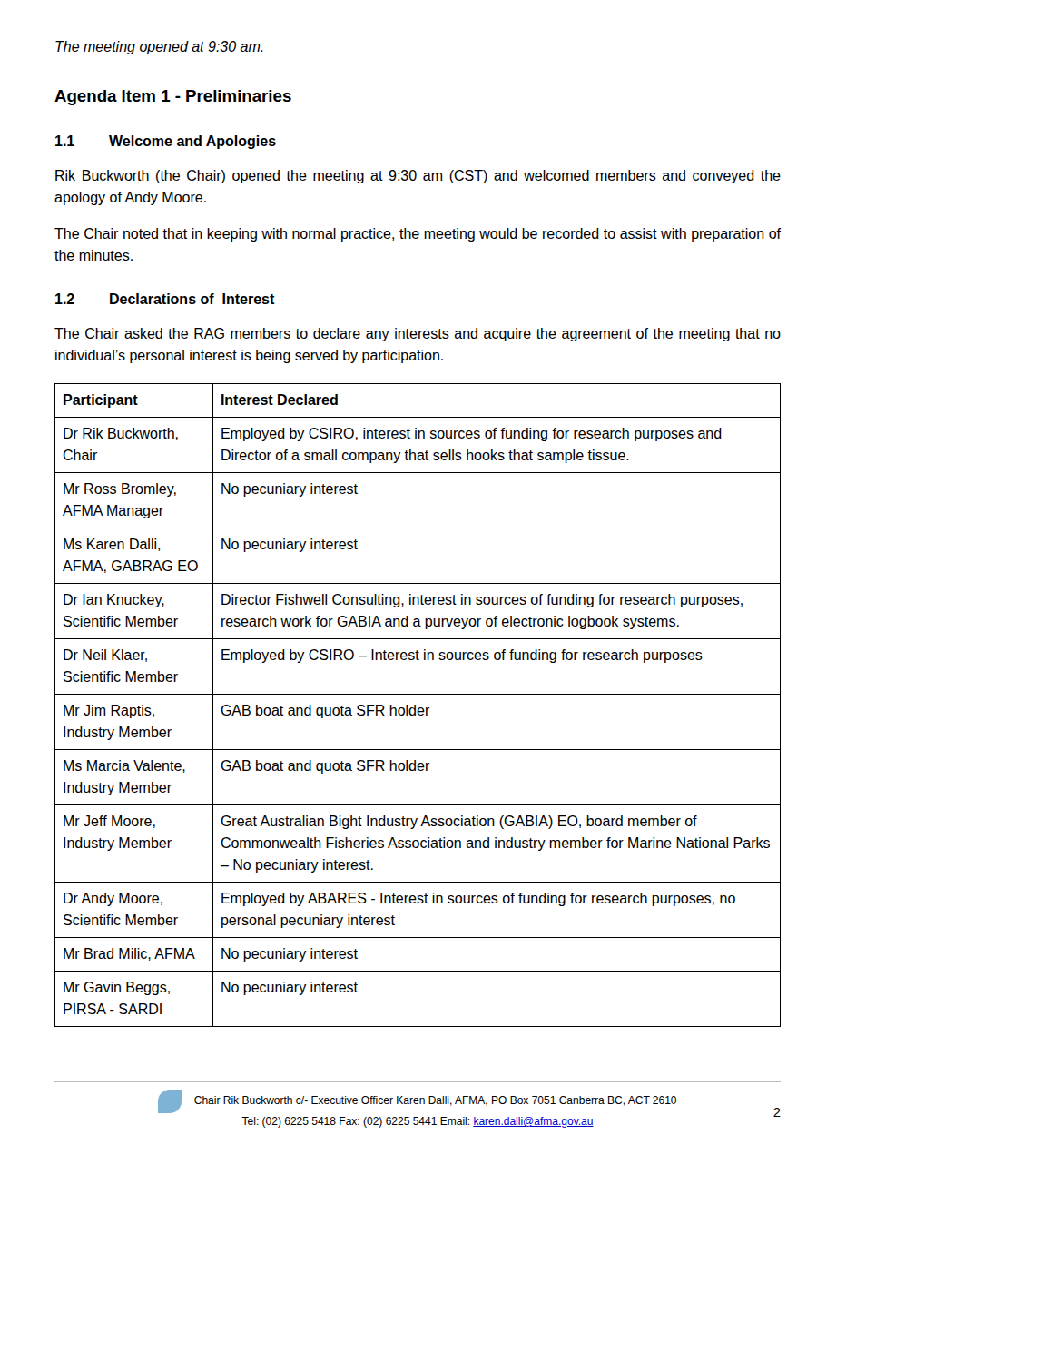The meeting opened at 9:30 am.
Agenda Item 1 - Preliminaries
1.1 Welcome and Apologies
Rik Buckworth (the Chair) opened the meeting at 9:30 am (CST) and welcomed members and conveyed the apology of Andy Moore.
The Chair noted that in keeping with normal practice, the meeting would be recorded to assist with preparation of the minutes.
1.2 Declarations of Interest
The Chair asked the RAG members to declare any interests and acquire the agreement of the meeting that no individual’s personal interest is being served by participation.
| Participant | Interest Declared |
| --- | --- |
| Dr Rik Buckworth, Chair | Employed by CSIRO, interest in sources of funding for research purposes and Director of a small company that sells hooks that sample tissue. |
| Mr Ross Bromley, AFMA Manager | No pecuniary interest |
| Ms Karen Dalli, AFMA, GABRAG EO | No pecuniary interest |
| Dr Ian Knuckey, Scientific Member | Director Fishwell Consulting, interest in sources of funding for research purposes, research work for GABIA and a purveyor of electronic logbook systems. |
| Dr Neil Klaer, Scientific Member | Employed by CSIRO – Interest in sources of funding for research purposes |
| Mr Jim Raptis, Industry Member | GAB boat and quota SFR holder |
| Ms Marcia Valente, Industry Member | GAB boat and quota SFR holder |
| Mr Jeff Moore, Industry Member | Great Australian Bight Industry Association (GABIA) EO, board member of Commonwealth Fisheries Association and industry member for Marine National Parks – No pecuniary interest. |
| Dr Andy Moore, Scientific Member | Employed by ABARES - Interest in sources of funding for research purposes, no personal pecuniary interest |
| Mr Brad Milic, AFMA | No pecuniary interest |
| Mr Gavin Beggs, PIRSA - SARDI | No pecuniary interest |
Chair Rik Buckworth c/- Executive Officer Karen Dalli, AFMA, PO Box 7051 Canberra BC, ACT 2610
Tel: (02) 6225 5418 Fax: (02) 6225 5441 Email: karen.dalli@afma.gov.au 2